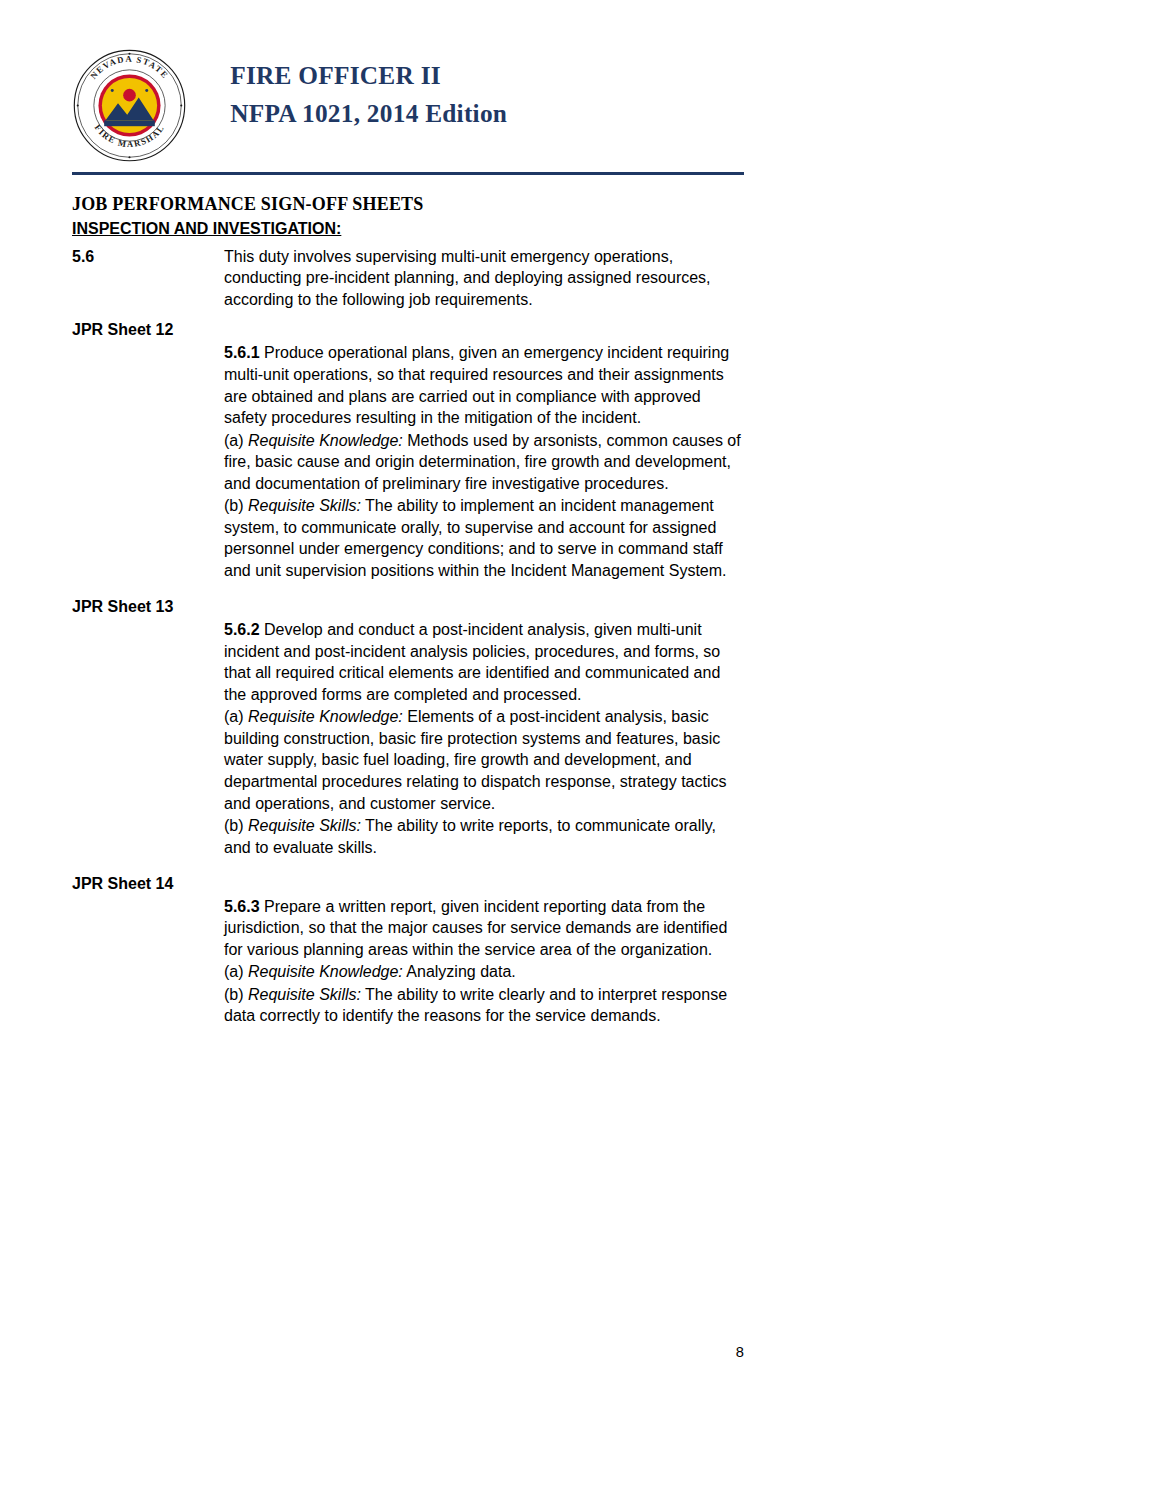NEVADA STATE FIRE MARSHAL
FIRE OFFICER II
NFPA 1021, 2014 Edition
JOB PERFORMANCE SIGN-OFF SHEETS
INSPECTION AND INVESTIGATION:
5.6
This duty involves supervising multi-unit emergency operations, conducting pre-incident planning, and deploying assigned resources, according to the following job requirements.
JPR Sheet 12
5.6.1 Produce operational plans, given an emergency incident requiring multi-unit operations, so that required resources and their assignments are obtained and plans are carried out in compliance with approved safety procedures resulting in the mitigation of the incident.
(a) Requisite Knowledge: Methods used by arsonists, common causes of fire, basic cause and origin determination, fire growth and development, and documentation of preliminary fire investigative procedures.
(b) Requisite Skills: The ability to implement an incident management system, to communicate orally, to supervise and account for assigned personnel under emergency conditions; and to serve in command staff and unit supervision positions within the Incident Management System.
JPR Sheet 13
5.6.2 Develop and conduct a post-incident analysis, given multi-unit incident and post-incident analysis policies, procedures, and forms, so that all required critical elements are identified and communicated and the approved forms are completed and processed.
(a) Requisite Knowledge: Elements of a post-incident analysis, basic building construction, basic fire protection systems and features, basic water supply, basic fuel loading, fire growth and development, and departmental procedures relating to dispatch response, strategy tactics and operations, and customer service.
(b) Requisite Skills: The ability to write reports, to communicate orally, and to evaluate skills.
JPR Sheet 14
5.6.3 Prepare a written report, given incident reporting data from the jurisdiction, so that the major causes for service demands are identified for various planning areas within the service area of the organization.
(a) Requisite Knowledge: Analyzing data.
(b) Requisite Skills: The ability to write clearly and to interpret response data correctly to identify the reasons for the service demands.
8